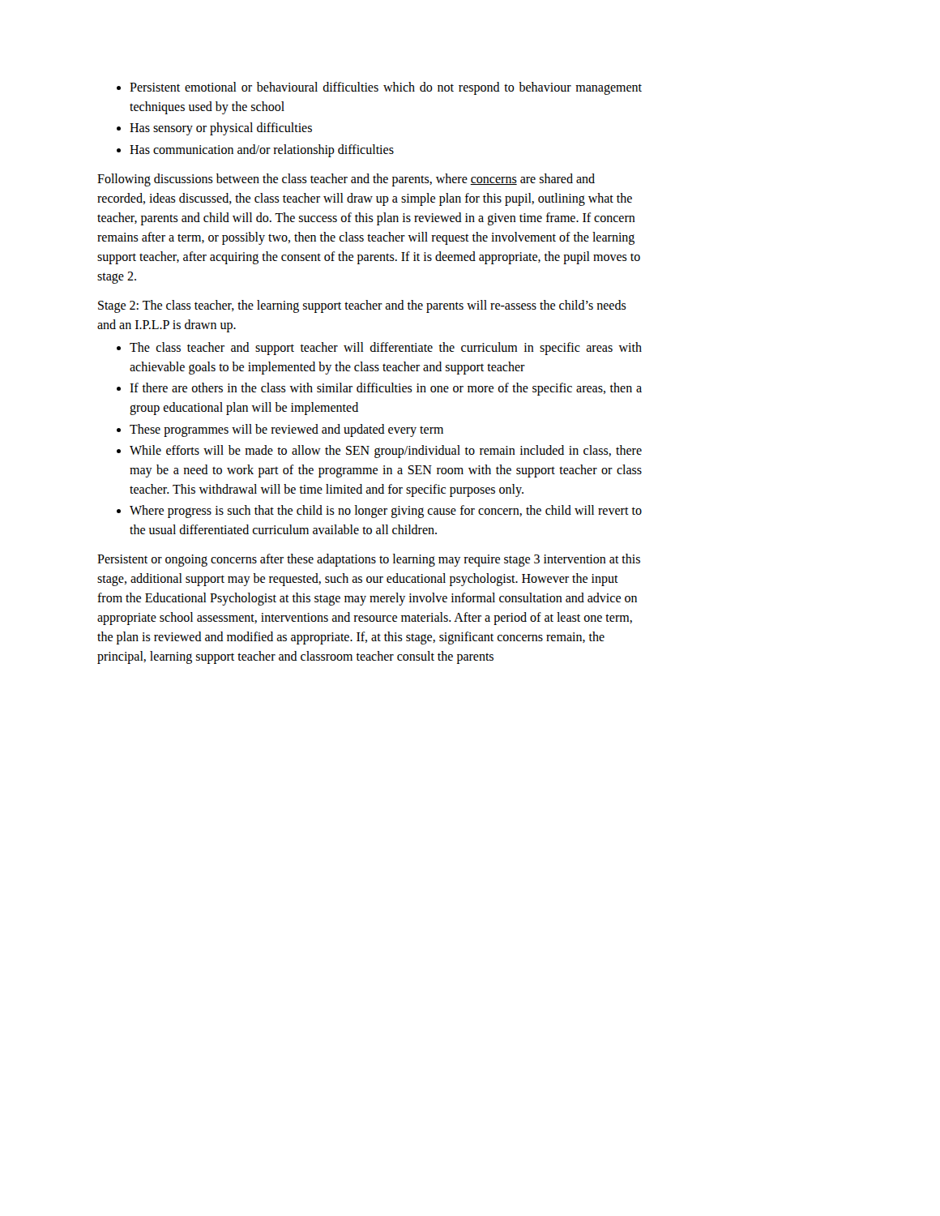Persistent emotional or behavioural difficulties which do not respond to behaviour management techniques used by the school
Has sensory or physical difficulties
Has communication and/or relationship difficulties
Following discussions between the class teacher and the parents, where concerns are shared and recorded, ideas discussed, the class teacher will draw up a simple plan for this pupil, outlining what the teacher, parents and child will do. The success of this plan is reviewed in a given time frame. If concern remains after a term, or possibly two, then the class teacher will request the involvement of the learning support teacher, after acquiring the consent of the parents. If it is deemed appropriate, the pupil moves to stage 2.
Stage 2: The class teacher, the learning support teacher and the parents will re-assess the child’s needs and an I.P.L.P is drawn up.
The class teacher and support teacher will differentiate the curriculum in specific areas with achievable goals to be implemented by the class teacher and support teacher
If there are others in the class with similar difficulties in one or more of the specific areas, then a group educational plan will be implemented
These programmes will be reviewed and updated every term
While efforts will be made to allow the SEN group/individual to remain included in class, there may be a need to work part of the programme in a SEN room with the support teacher or class teacher. This withdrawal will be time limited and for specific purposes only.
Where progress is such that the child is no longer giving cause for concern, the child will revert to the usual differentiated curriculum available to all children.
Persistent or ongoing concerns after these adaptations to learning may require stage 3 intervention at this stage, additional support may be requested, such as our educational psychologist. However the input from the Educational Psychologist at this stage may merely involve informal consultation and advice on appropriate school assessment, interventions and resource materials. After a period of at least one term, the plan is reviewed and modified as appropriate. If, at this stage, significant concerns remain, the principal, learning support teacher and classroom teacher consult the parents